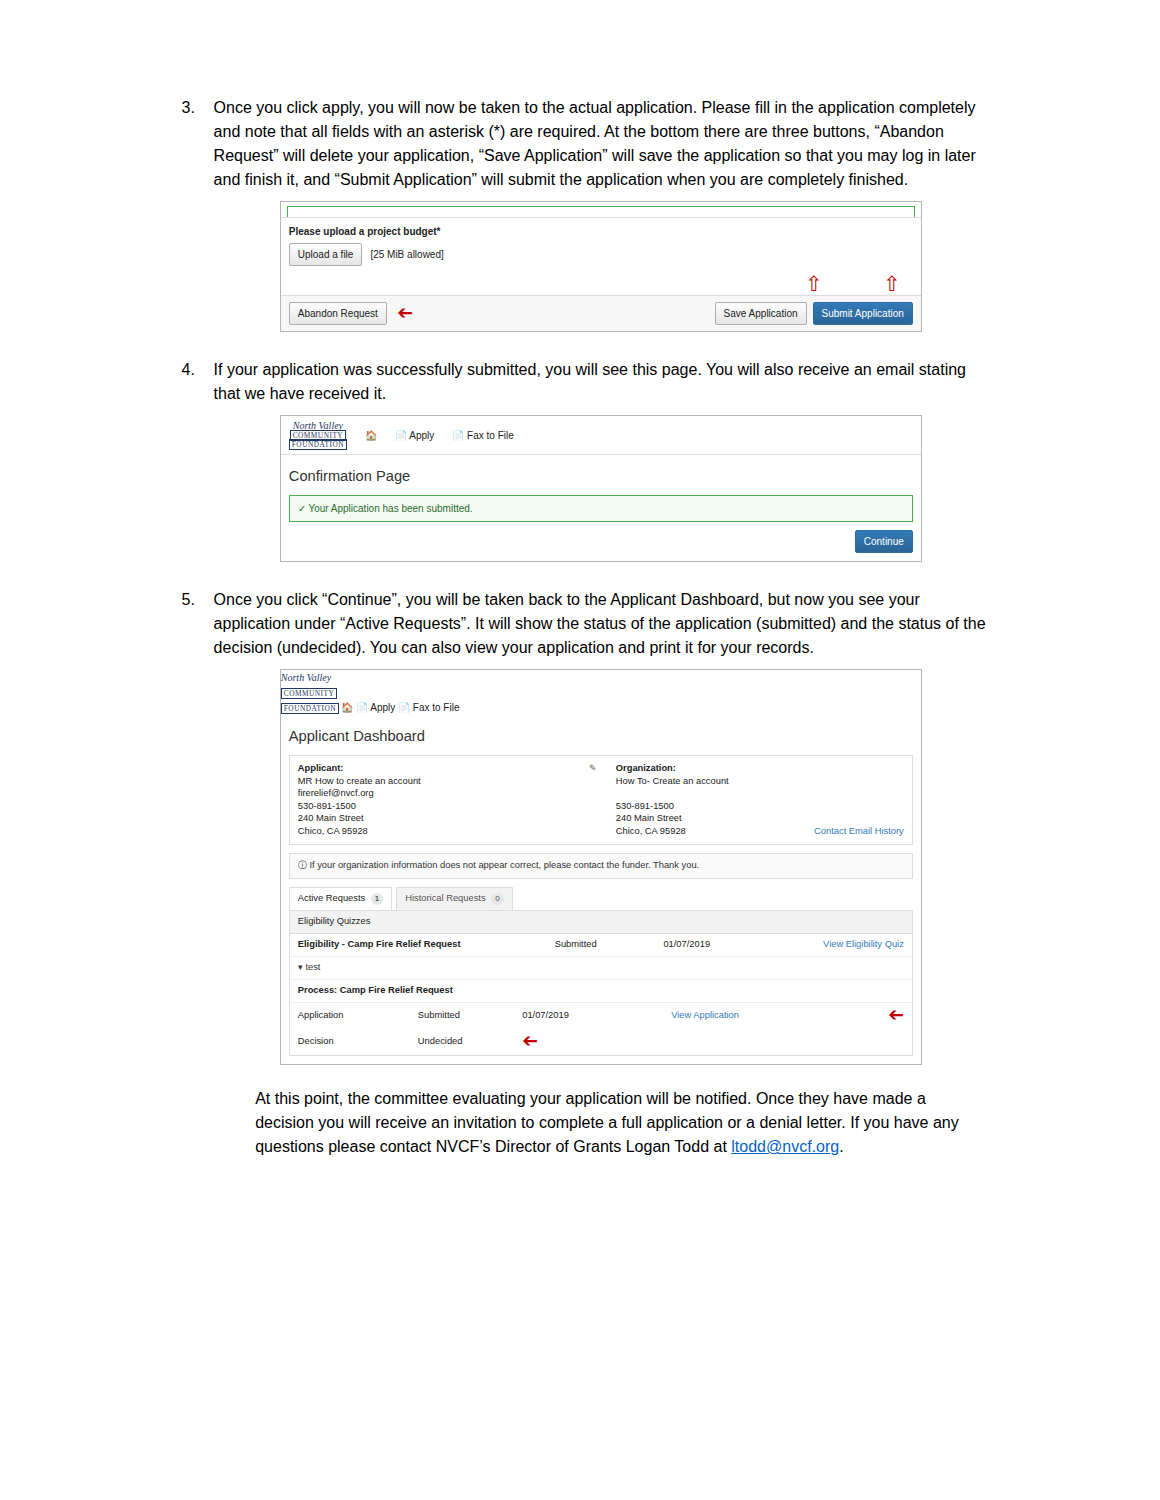Once you click apply, you will now be taken to the actual application. Please fill in the application completely and note that all fields with an asterisk (*) are required. At the bottom there are three buttons, “Abandon Request” will delete your application, “Save Application” will save the application so that you may log in later and finish it, and “Submit Application” will submit the application when you are completely finished.
Please upload a project budget*
Upload a file [25 MiB allowed]
⇧ ⇧
Abandon Request ➔
Save Application Submit Application
If your application was successfully submitted, you will see this page. You will also receive an email stating that we have received it.
North Valley
COMMUNITY
FOUNDATION 🏠 📄 Apply 📄 Fax to File
Confirmation Page
✓ Your Application has been submitted.
Continue
Once you click “Continue”, you will be taken back to the Applicant Dashboard, but now you see your application under “Active Requests”. It will show the status of the application (submitted) and the status of the decision (undecided). You can also view your application and print it for your records.
North Valley
COMMUNITY
FOUNDATION 🏠 📄 Apply 📄 Fax to File
Applicant Dashboard
✎
Applicant:
MR How to create an account
firerelief@nvcf.org
530-891-1500
240 Main Street
Chico, CA 95928
Organization:
How To- Create an account
530-891-1500
240 Main Street
Chico, CA 95928
Contact Email History
ⓘ If your organization information does not appear correct, please contact the funder. Thank you.
Active Requests 1
Historical Requests 0
Eligibility Quizzes
Eligibility - Camp Fire Relief Request
Submitted
01/07/2019
View Eligibility Quiz
▾ test
Process: Camp Fire Relief Request
Application
Submitted
01/07/2019
View Application
➔
Decision
Undecided
➔
At this point, the committee evaluating your application will be notified. Once they have made a decision you will receive an invitation to complete a full application or a denial letter. If you have any questions please contact NVCF’s Director of Grants Logan Todd at ltodd@nvcf.org.